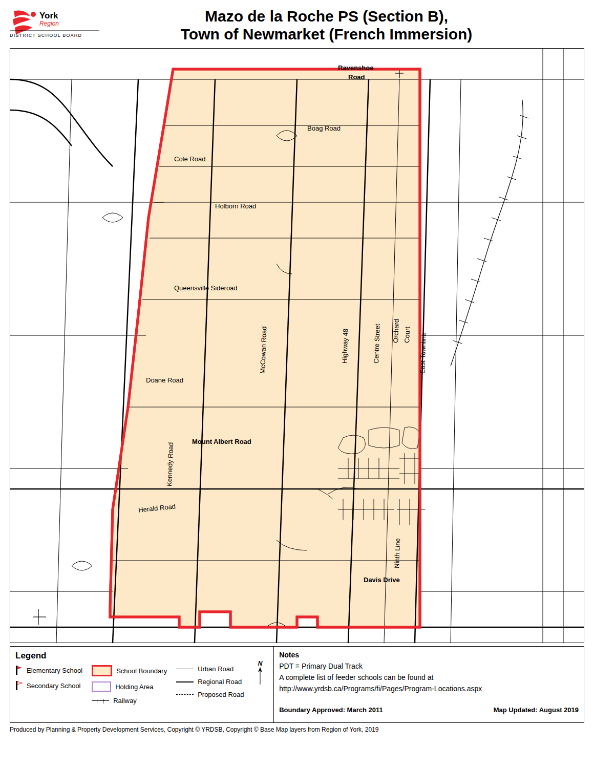York Region DISTRICT SCHOOL BOARD
Mazo de la Roche PS (Section B),
Town of Newmarket (French Immersion)
Ravenshoe Road Boag Road Cole Road Holborn Road Queensville Sideroad Doane Road Mount Albert Road Herald Road Davis Drive McCowan Road Highway 48 Centre Street Orchard Court East Townline Kennedy Road Ninth Line
Legend
Elementary School
Secondary School
School Boundary
Holding Area
Railway
Urban Road
Regional Road
Proposed Road
N
Notes
PDT = Primary Dual Track
A complete list of feeder schools can be found at
http://www.yrdsb.ca/Programs/fi/Pages/Program-Locations.aspx
Boundary Approved: March 2011 Map Updated: August 2019
Produced by Planning & Property Development Services, Copyright © YRDSB, Copyright © Base Map layers from Region of York, 2019